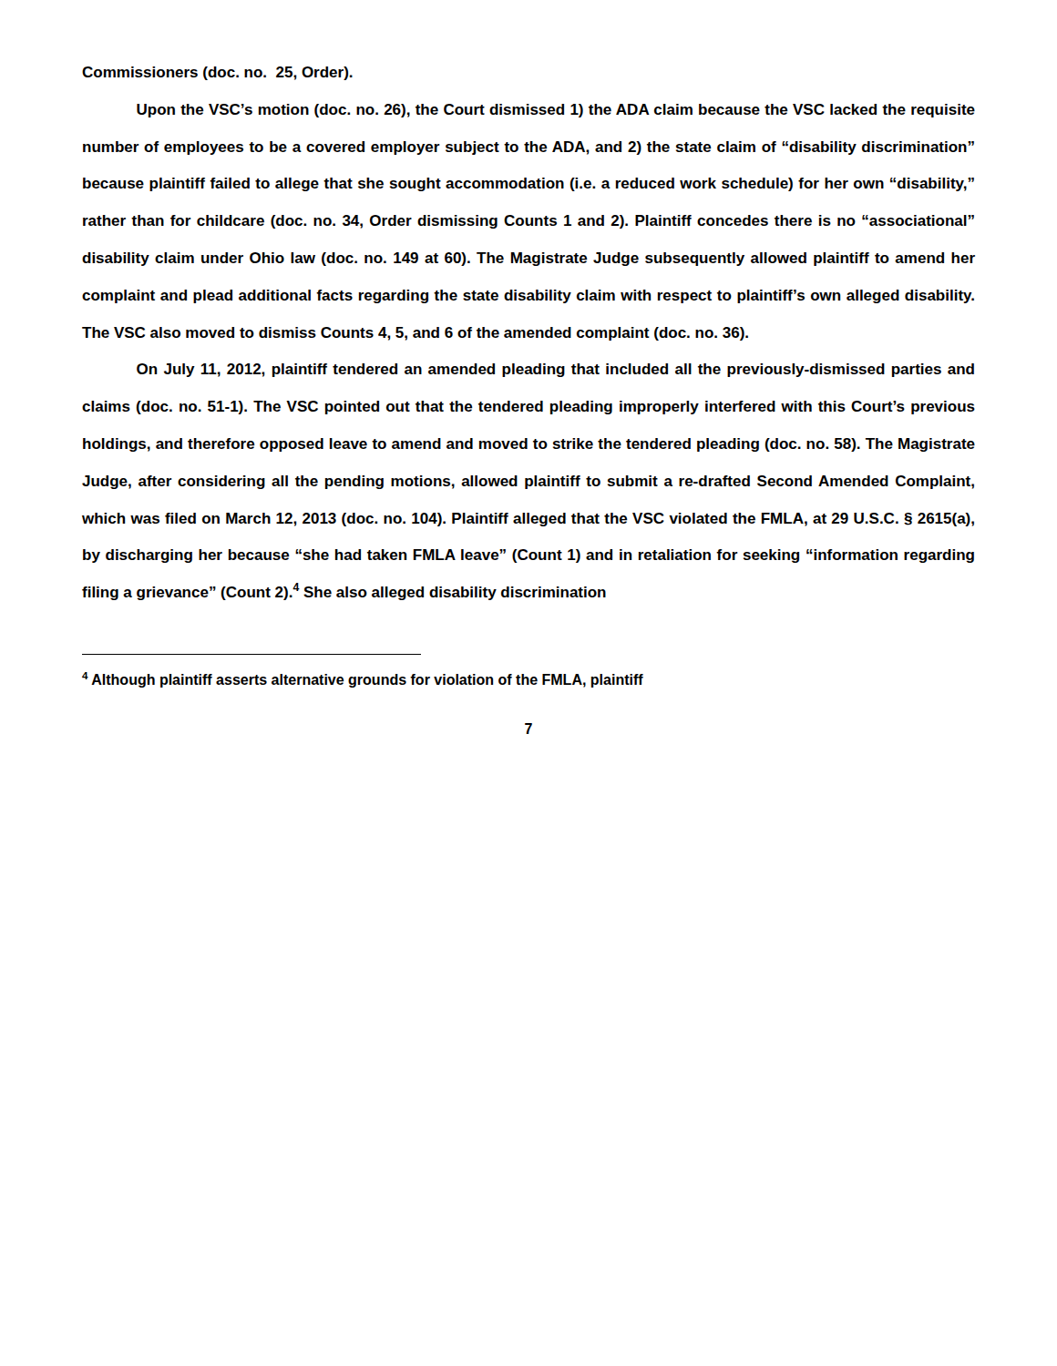Commissioners (doc. no. 25, Order).
Upon the VSC’s motion (doc. no. 26), the Court dismissed 1) the ADA claim because the VSC lacked the requisite number of employees to be a covered employer subject to the ADA, and 2) the state claim of “disability discrimination” because plaintiff failed to allege that she sought accommodation (i.e. a reduced work schedule) for her own “disability,” rather than for childcare (doc. no. 34, Order dismissing Counts 1 and 2). Plaintiff concedes there is no “associational” disability claim under Ohio law (doc. no. 149 at 60). The Magistrate Judge subsequently allowed plaintiff to amend her complaint and plead additional facts regarding the state disability claim with respect to plaintiff’s own alleged disability. The VSC also moved to dismiss Counts 4, 5, and 6 of the amended complaint (doc. no. 36).
On July 11, 2012, plaintiff tendered an amended pleading that included all the previously-dismissed parties and claims (doc. no. 51-1). The VSC pointed out that the tendered pleading improperly interfered with this Court’s previous holdings, and therefore opposed leave to amend and moved to strike the tendered pleading (doc. no. 58). The Magistrate Judge, after considering all the pending motions, allowed plaintiff to submit a re-drafted Second Amended Complaint, which was filed on March 12, 2013 (doc. no. 104). Plaintiff alleged that the VSC violated the FMLA, at 29 U.S.C. § 2615(a), by discharging her because “she had taken FMLA leave” (Count 1) and in retaliation for seeking “information regarding filing a grievance” (Count 2).4 She also alleged disability discrimination
4 Although plaintiff asserts alternative grounds for violation of the FMLA, plaintiff
7